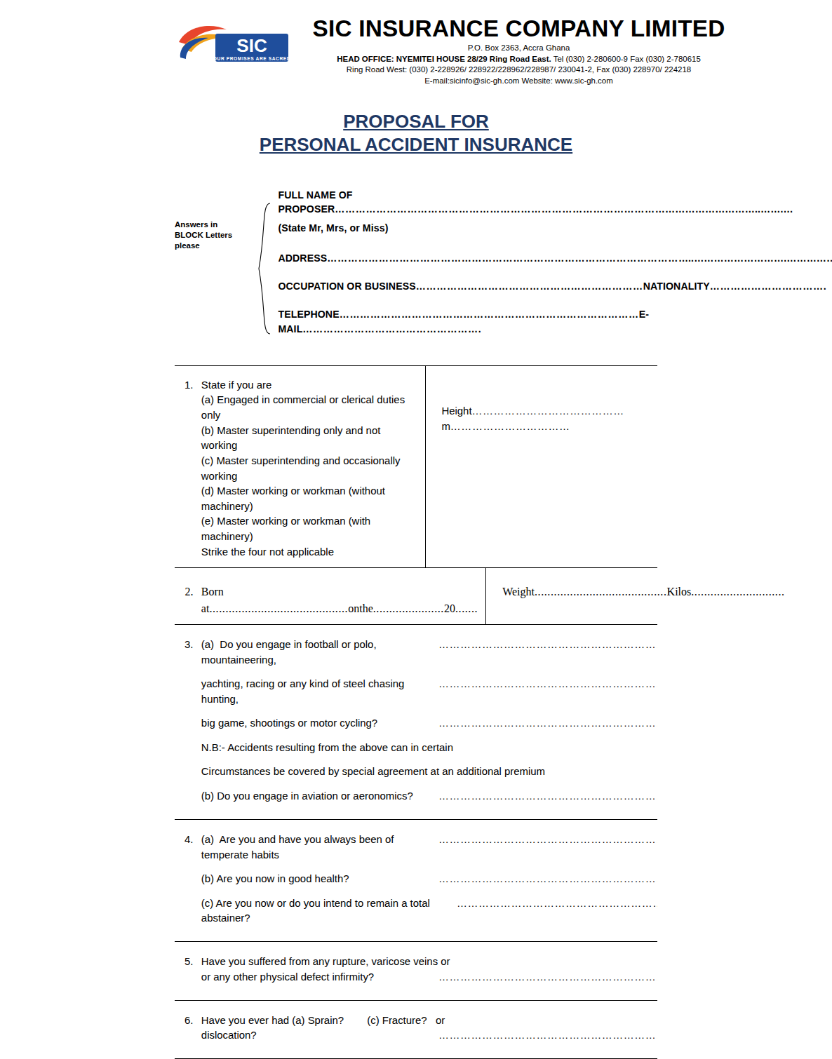SIC OUR PROMISES ARE SACRED
SIC INSURANCE COMPANY LIMITED
P.O. Box 2363, Accra Ghana
HEAD OFFICE: NYEMITEI HOUSE 28/29 Ring Road East. Tel (030) 2-280600-9 Fax (030) 2-780615
Ring Road West: (030) 2-228926/ 228922/228962/228987/ 230041-2, Fax (030) 228970/ 224218
E-mail:sicinfo@sic-gh.com Website: www.sic-gh.com
PROPOSAL FOR
PERSONAL ACCIDENT INSURANCE
Answers in
BLOCK Letters
please
FULL NAME OF PROPOSER……………………………………………………………………………………………………………..…….…
(State Mr, Mrs, or Miss)
ADDRESS……………………………………………………………………………………………..……………………….………………
OCCUPATION OR BUSINESS…………………………………………………………NATIONALITY…………………………….
TELEPHONE……………………………………………………………………………E-MAIL…………………………………………….
1.
State if you are
(a) Engaged in commercial or clerical duties only
(b) Master superintending only and not working
(c) Master superintending and occasionally working
(d) Master working or workman (without machinery)
(e) Master working or workman (with machinery)
Strike the four not applicable
Height……………………………………m……………………………
2.
Born at........................................... onthe...................... 20.......
Weight......................................... Kilos.............................
3.
(a) Do you engage in football or polo, mountaineering,
………………………………………………………………………………….
yachting, racing or any kind of steel chasing hunting,
……………………………………………………………………………………
big game, shootings or motor cycling?
……………………………………………………………………………………
N.B:- Accidents resulting from the above can in certain
Circumstances be covered by special agreement at an additional premium
(b) Do you engage in aviation or aeronomics?
……………………………………………………………………………………
4.
(a) Are you and have you always been of temperate habits
……………………………………………………………………………………
(b) Are you now in good health?
……………………………………………………………………………………
(c) Are you now or do you intend to remain a total abstainer?
……………………………………………………………………………………
5.
Have you suffered from any rupture, varicose veins or
or any other physical defect infirmity?
……………………………………………………………………………………
6.
Have you ever had (a) Sprain? (c) Fracture? or
dislocation?
………………………………………………………………………………….